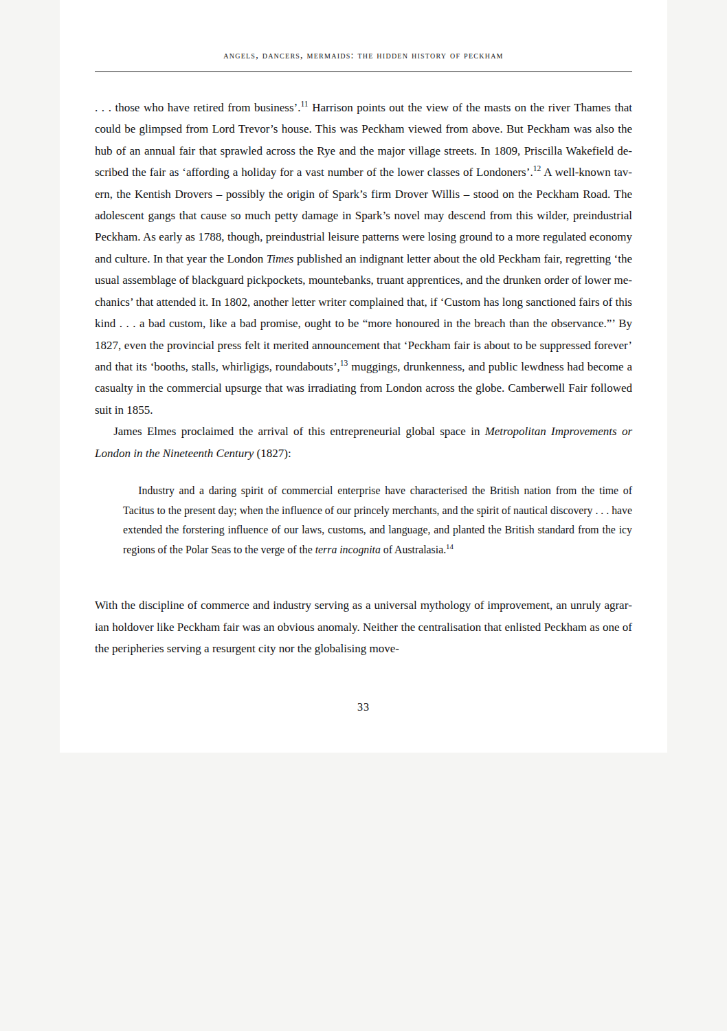Angels, Dancers, Mermaids: The Hidden History of Peckham
. . . those who have retired from business’.11 Harrison points out the view of the masts on the river Thames that could be glimpsed from Lord Trevor’s house. This was Peckham viewed from above. But Peckham was also the hub of an annual fair that sprawled across the Rye and the major village streets. In 1809, Priscilla Wakefield described the fair as ‘affording a holiday for a vast number of the lower classes of Londoners’.12 A well-known tavern, the Kentish Drovers – possibly the origin of Spark’s firm Drover Willis – stood on the Peckham Road. The adolescent gangs that cause so much petty damage in Spark’s novel may descend from this wilder, preindustrial Peckham. As early as 1788, though, preindustrial leisure patterns were losing ground to a more regulated economy and culture. In that year the London Times published an indignant letter about the old Peckham fair, regretting ‘the usual assemblage of blackguard pickpockets, mountebanks, truant apprentices, and the drunken order of lower mechanics’ that attended it. In 1802, another letter writer complained that, if ‘Custom has long sanctioned fairs of this kind . . . a bad custom, like a bad promise, ought to be “more honoured in the breach than the observance.”’ By 1827, even the provincial press felt it merited announcement that ‘Peckham fair is about to be suppressed forever’ and that its ‘booths, stalls, whirligigs, roundabouts’,13 muggings, drunkenness, and public lewdness had become a casualty in the commercial upsurge that was irradiating from London across the globe. Camberwell Fair followed suit in 1855.
James Elmes proclaimed the arrival of this entrepreneurial global space in Metropolitan Improvements or London in the Nineteenth Century (1827):
Industry and a daring spirit of commercial enterprise have characterised the British nation from the time of Tacitus to the present day; when the influence of our princely merchants, and the spirit of nautical discovery . . . have extended the forstering influence of our laws, customs, and language, and planted the British standard from the icy regions of the Polar Seas to the verge of the terra incognita of Australasia.14
With the discipline of commerce and industry serving as a universal mythology of improvement, an unruly agrarian holdover like Peckham fair was an obvious anomaly. Neither the centralisation that enlisted Peckham as one of the peripheries serving a resurgent city nor the globalising move-
33